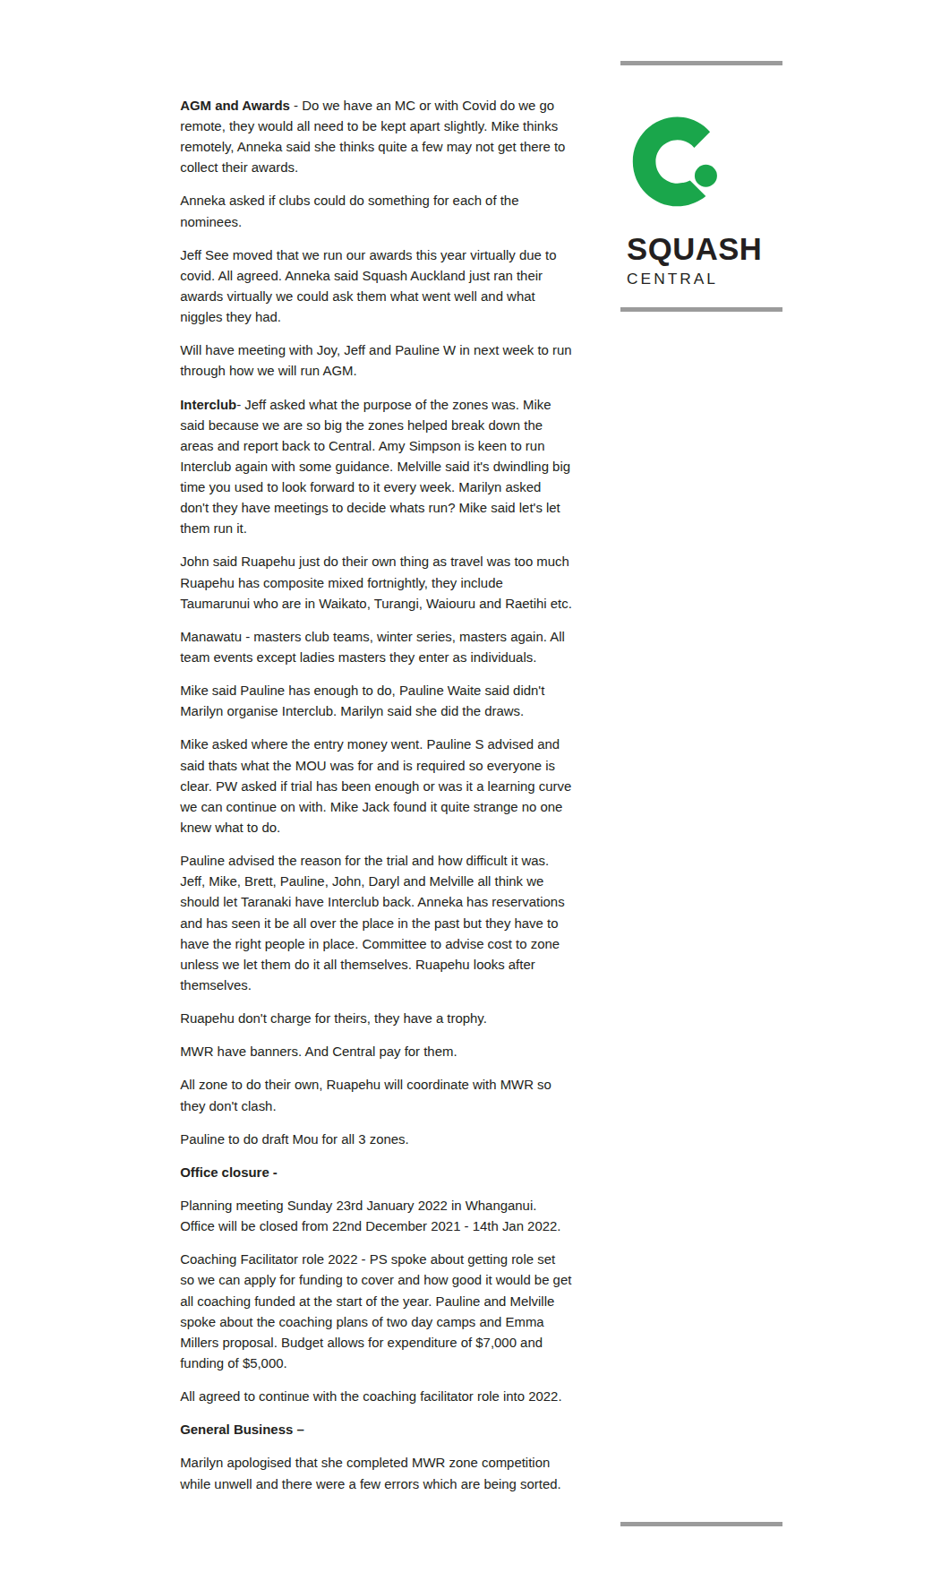SQUASH
CENTRAL
AGM and Awards - Do we have an MC or with Covid do we go remote, they would all need to be kept apart slightly. Mike thinks remotely, Anneka said she thinks quite a few may not get there to collect their awards.
Anneka asked if clubs could do something for each of the nominees.
Jeff See moved that we run our awards this year virtually due to covid. All agreed. Anneka said Squash Auckland just ran their awards virtually we could ask them what went well and what niggles they had.
Will have meeting with Joy, Jeff and Pauline W in next week to run through how we will run AGM.
Interclub- Jeff asked what the purpose of the zones was. Mike said because we are so big the zones helped break down the areas and report back to Central. Amy Simpson is keen to run Interclub again with some guidance. Melville said it's dwindling big time you used to look forward to it every week. Marilyn asked don't they have meetings to decide whats run? Mike said let's let them run it.
John said Ruapehu just do their own thing as travel was too much Ruapehu has composite mixed fortnightly, they include Taumarunui who are in Waikato, Turangi, Waiouru and Raetihi etc.
Manawatu - masters club teams, winter series, masters again. All team events except ladies masters they enter as individuals.
Mike said Pauline has enough to do, Pauline Waite said didn't Marilyn organise Interclub. Marilyn said she did the draws.
Mike asked where the entry money went. Pauline S advised and said thats what the MOU was for and is required so everyone is clear. PW asked if trial has been enough or was it a learning curve we can continue on with. Mike Jack found it quite strange no one knew what to do.
Pauline advised the reason for the trial and how difficult it was. Jeff, Mike, Brett, Pauline, John, Daryl and Melville all think we should let Taranaki have Interclub back. Anneka has reservations and has seen it be all over the place in the past but they have to have the right people in place. Committee to advise cost to zone unless we let them do it all themselves. Ruapehu looks after themselves.
Ruapehu don't charge for theirs, they have a trophy.
MWR have banners. And Central pay for them.
All zone to do their own, Ruapehu will coordinate with MWR so they don't clash.
Pauline to do draft Mou for all 3 zones.
Office closure -
Planning meeting Sunday 23rd January 2022 in Whanganui. Office will be closed from 22nd December 2021 - 14th Jan 2022.
Coaching Facilitator role 2022 - PS spoke about getting role set so we can apply for funding to cover and how good it would be get all coaching funded at the start of the year. Pauline and Melville spoke about the coaching plans of two day camps and Emma Millers proposal. Budget allows for expenditure of $7,000 and funding of $5,000.
All agreed to continue with the coaching facilitator role into 2022.
General Business –
Marilyn apologised that she completed MWR zone competition while unwell and there were a few errors which are being sorted.